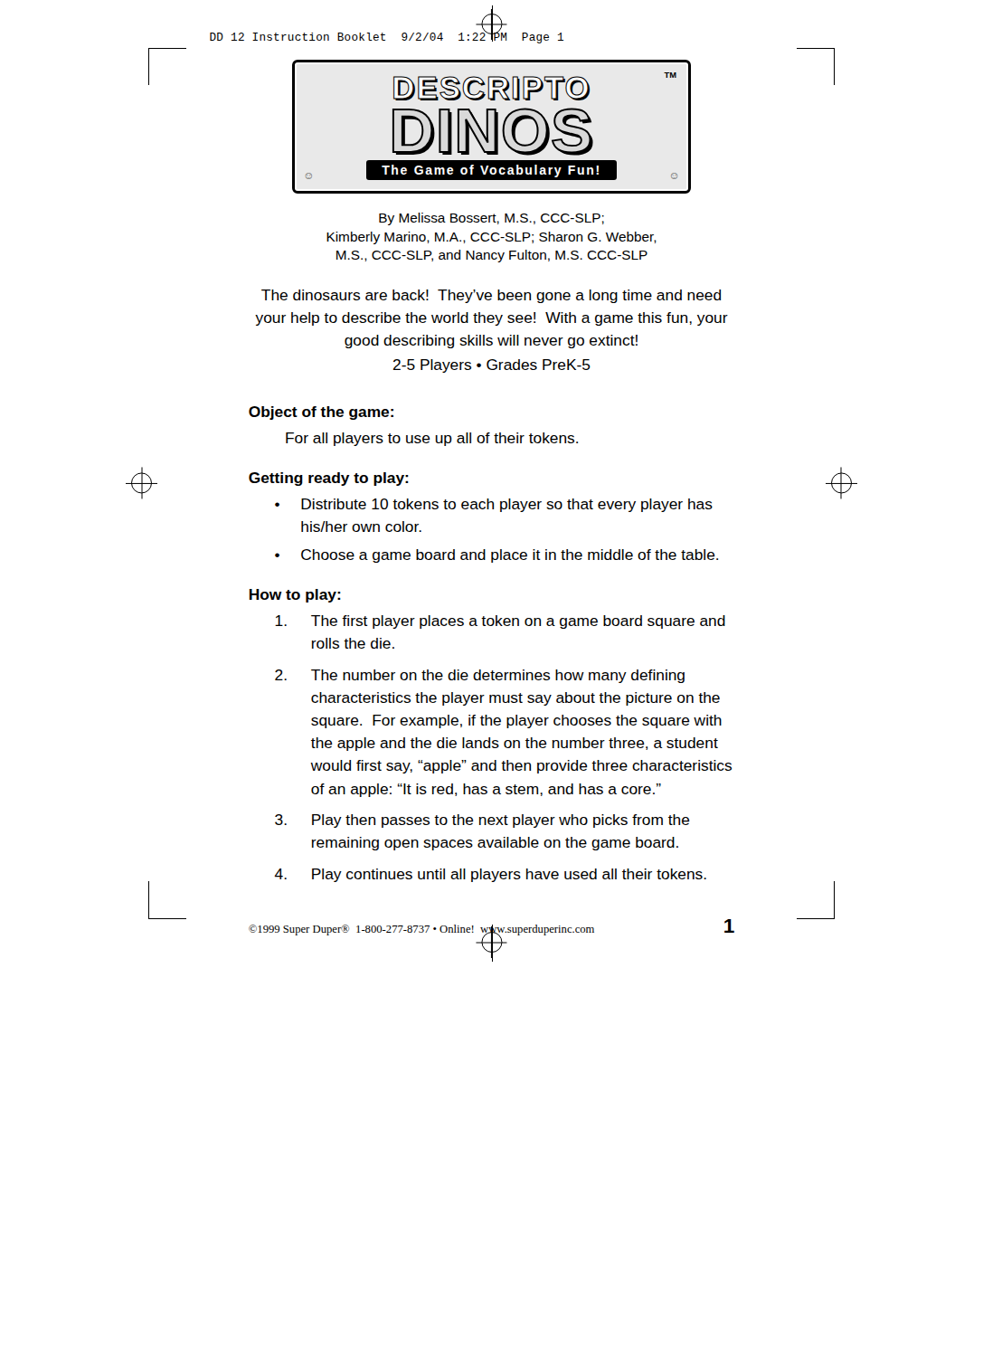DD 12 Instruction Booklet 9/2/04 1:22 PM Page 1
TM
DESCRIPTO
DINOS
The Game of Vocabulary Fun! ☺ ☺
By Melissa Bossert, M.S., CCC-SLP;
Kimberly Marino, M.A., CCC-SLP; Sharon G. Webber,
M.S., CCC-SLP, and Nancy Fulton, M.S. CCC-SLP
The dinosaurs are back! They’ve been gone a long time and need your help to describe the world they see! With a game this fun, your good describing skills will never go extinct! 2-5 Players • Grades PreK-5
Object of the game:
For all players to use up all of their tokens.
Getting ready to play:
Distribute 10 tokens to each player so that every player has his/her own color.
Choose a game board and place it in the middle of the table.
How to play:
The first player places a token on a game board square and rolls the die.
The number on the die determines how many defining characteristics the player must say about the picture on the square. For example, if the player chooses the square with the apple and the die lands on the number three, a student would first say, “apple” and then provide three characteristics of an apple: “It is red, has a stem, and has a core.”
Play then passes to the next player who picks from the remaining open spaces available on the game board.
Play continues until all players have used all their tokens.
©1999 Super Duper® 1-800-277-8737 • Online! www.superduperinc.com 1